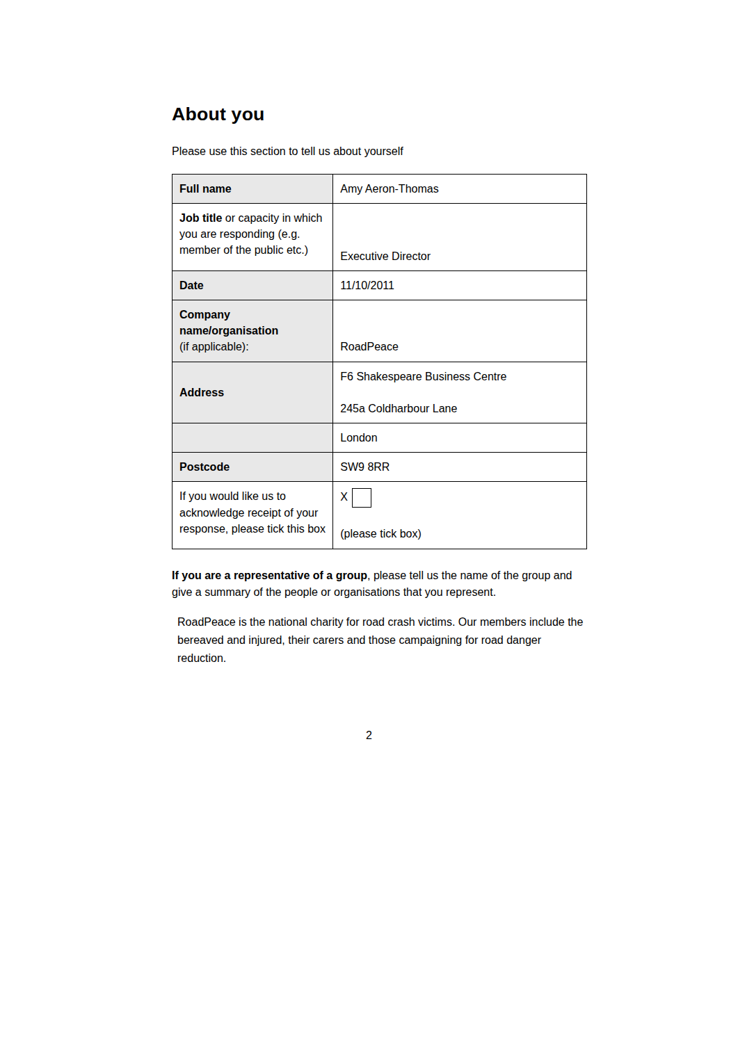About you
Please use this section to tell us about yourself
| Full name | Amy Aeron-Thomas |
| Job title or capacity in which you are responding (e.g. member of the public etc.) | Executive Director |
| Date | 11/10/2011 |
| Company name/organisation (if applicable): | RoadPeace |
| Address | F6 Shakespeare Business Centre 245a Coldharbour Lane |
| | London |
| Postcode | SW9 8RR |
| If you would like us to acknowledge receipt of your response, please tick this box | X (please tick box) |
If you are a representative of a group, please tell us the name of the group and give a summary of the people or organisations that you represent.
RoadPeace is the national charity for road crash victims. Our members include the bereaved and injured, their carers and those campaigning for road danger reduction.
2